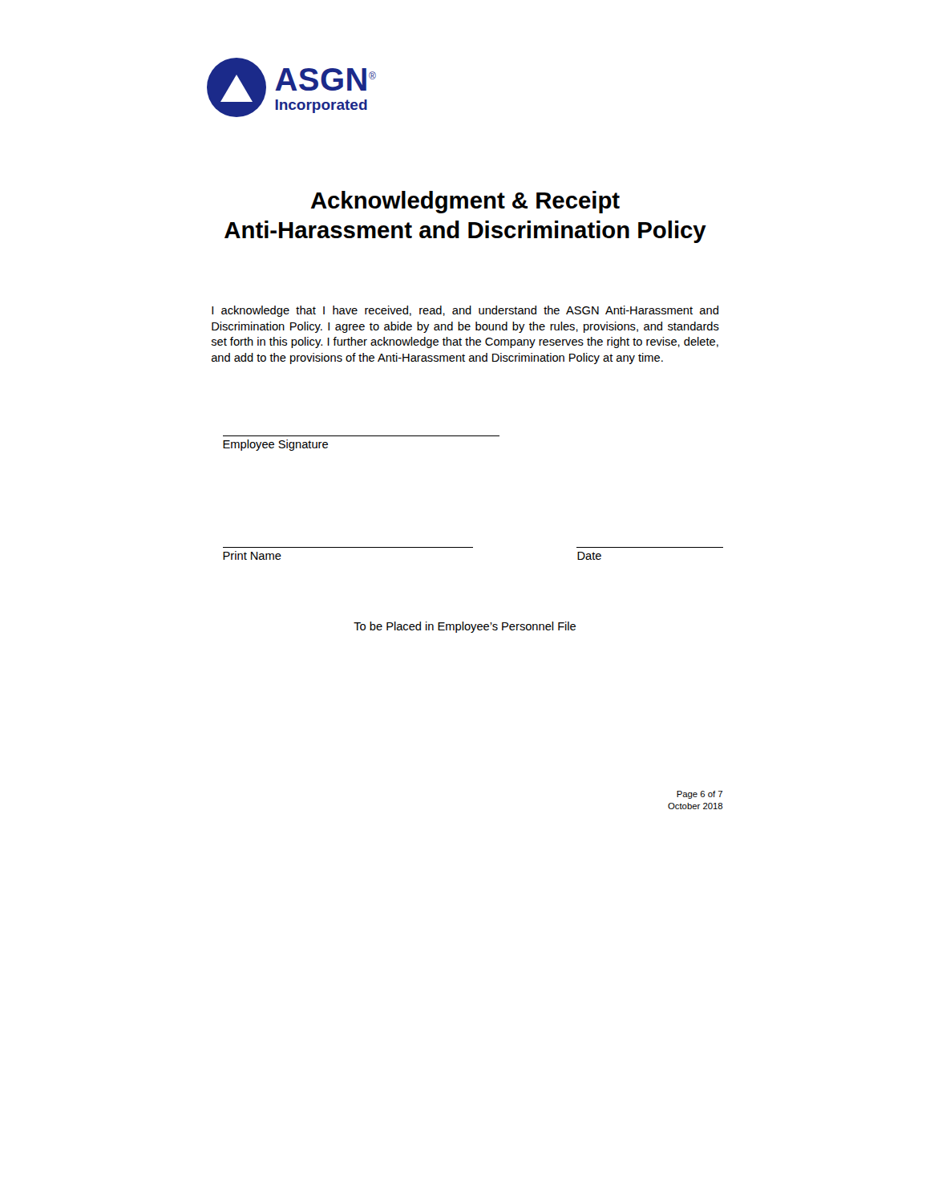ASGN®
Incorporated
Acknowledgment & Receipt
Anti-Harassment and Discrimination Policy
I acknowledge that I have received, read, and understand the ASGN Anti-Harassment and Discrimination Policy. I agree to abide by and be bound by the rules, provisions, and standards set forth in this policy. I further acknowledge that the Company reserves the right to revise, delete, and add to the provisions of the Anti-Harassment and Discrimination Policy at any time.
Employee Signature
Print Name
Date
To be Placed in Employee’s Personnel File
Page 6 of 7
October 2018